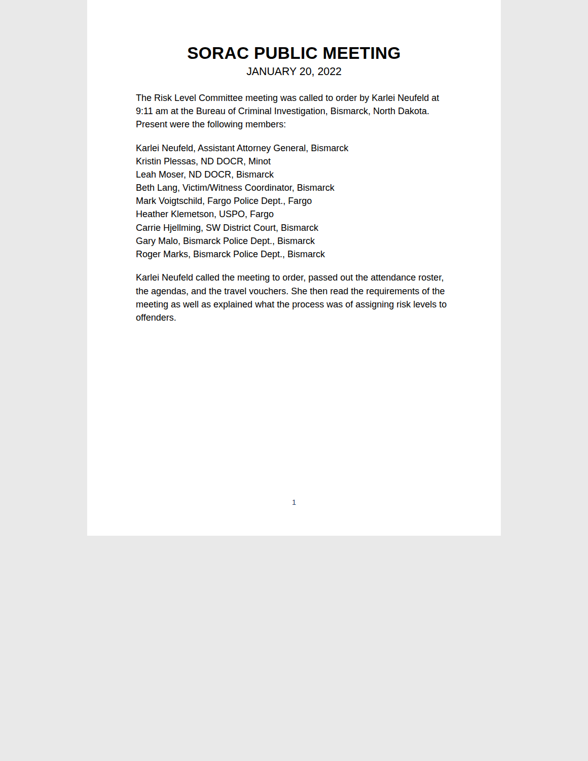SORAC PUBLIC MEETING
JANUARY 20, 2022
The Risk Level Committee meeting was called to order by Karlei Neufeld at 9:11 am at the Bureau of Criminal Investigation, Bismarck, North Dakota. Present were the following members:
Karlei Neufeld, Assistant Attorney General, Bismarck
Kristin Plessas, ND DOCR, Minot
Leah Moser, ND DOCR, Bismarck
Beth Lang, Victim/Witness Coordinator, Bismarck
Mark Voigtschild, Fargo Police Dept., Fargo
Heather Klemetson, USPO, Fargo
Carrie Hjellming, SW District Court, Bismarck
Gary Malo, Bismarck Police Dept., Bismarck
Roger Marks, Bismarck Police Dept., Bismarck
Karlei Neufeld called the meeting to order, passed out the attendance roster, the agendas, and the travel vouchers. She then read the requirements of the meeting as well as explained what the process was of assigning risk levels to offenders.
1